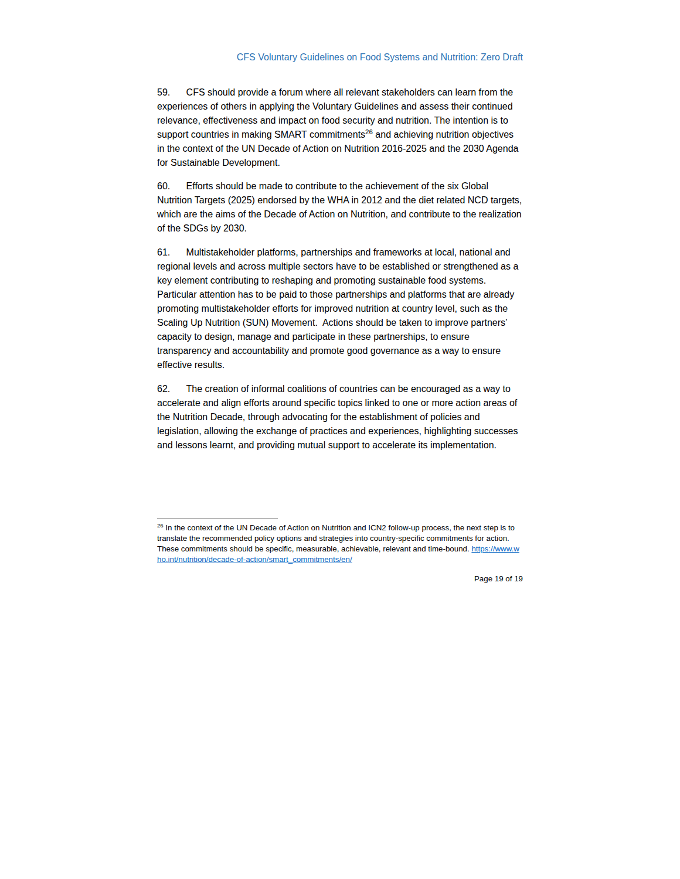CFS Voluntary Guidelines on Food Systems and Nutrition: Zero Draft
59. CFS should provide a forum where all relevant stakeholders can learn from the experiences of others in applying the Voluntary Guidelines and assess their continued relevance, effectiveness and impact on food security and nutrition. The intention is to support countries in making SMART commitments26 and achieving nutrition objectives in the context of the UN Decade of Action on Nutrition 2016-2025 and the 2030 Agenda for Sustainable Development.
60. Efforts should be made to contribute to the achievement of the six Global Nutrition Targets (2025) endorsed by the WHA in 2012 and the diet related NCD targets, which are the aims of the Decade of Action on Nutrition, and contribute to the realization of the SDGs by 2030.
61. Multistakeholder platforms, partnerships and frameworks at local, national and regional levels and across multiple sectors have to be established or strengthened as a key element contributing to reshaping and promoting sustainable food systems. Particular attention has to be paid to those partnerships and platforms that are already promoting multistakeholder efforts for improved nutrition at country level, such as the Scaling Up Nutrition (SUN) Movement. Actions should be taken to improve partners’ capacity to design, manage and participate in these partnerships, to ensure transparency and accountability and promote good governance as a way to ensure effective results.
62. The creation of informal coalitions of countries can be encouraged as a way to accelerate and align efforts around specific topics linked to one or more action areas of the Nutrition Decade, through advocating for the establishment of policies and legislation, allowing the exchange of practices and experiences, highlighting successes and lessons learnt, and providing mutual support to accelerate its implementation.
26 In the context of the UN Decade of Action on Nutrition and ICN2 follow-up process, the next step is to translate the recommended policy options and strategies into country-specific commitments for action. These commitments should be specific, measurable, achievable, relevant and time-bound. https://www.who.int/nutrition/decade-of-action/smart_commitments/en/
Page 19 of 19